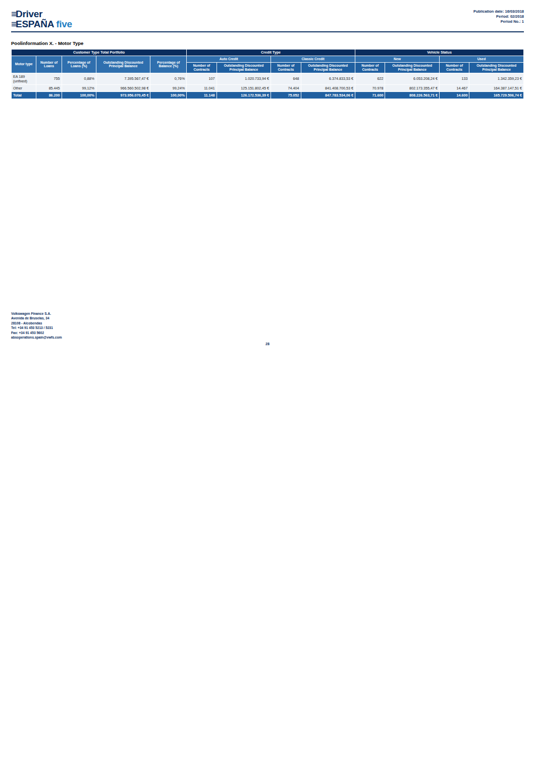≡Driver
≡ESPAÑA five
Publication date: 16/03/2018
Period: 02/2018
Period No.: 1
Poolinformation X. - Motor Type
| Customer Type Total Portfolio | Credit Type | Vehicle Status |
| --- | --- | --- |
| Motor type | Number of Loans | Percentage of Loans (%) | Outstanding Discounted Principal Balance | Percentage of Balance (%) | Auto Credit | Classic Credit | New | Used |
| Number of Contracts | Outstanding Discounted Principal Balance | Number of Contracts | Outstanding Discounted Principal Balance | Number of Contracts | Outstanding Discounted Principal Balance | Number of Contracts | Outstanding Discounted Principal Balance |
| EA 189 (unfixed) | 755 | 0,88% | 7.395.567,47 € | 0,76% | 107 | 1.020.733,94 € | 648 | 6.374.833,53 € | 622 | 6.053.208,24 € | 133 | 1.342.359,23 € |
| Other | 85.445 | 99,12% | 966.560.502,98 € | 99,24% | 11.041 | 125.151.802,45 € | 74.404 | 841.408.700,53 € | 70.978 | 802.173.355,47 € | 14.467 | 164.387.147,51 € |
| Total | 86.200 | 100,00% | 973.956.070,45 € | 100,00% | 11.148 | 126.172.536,39 € | 75.052 | 847.783.534,06 € | 71.600 | 808.226.563,71 € | 14.600 | 165.729.506,74 € |
Volkswagen Finance S.A.
Avenida de Bruselas, 34
28108 - Alcobendas
Tel: +34 91 453 5213 / 5231
Fax: +34 91 453 5602
absoperations.spain@vwfs.com
28